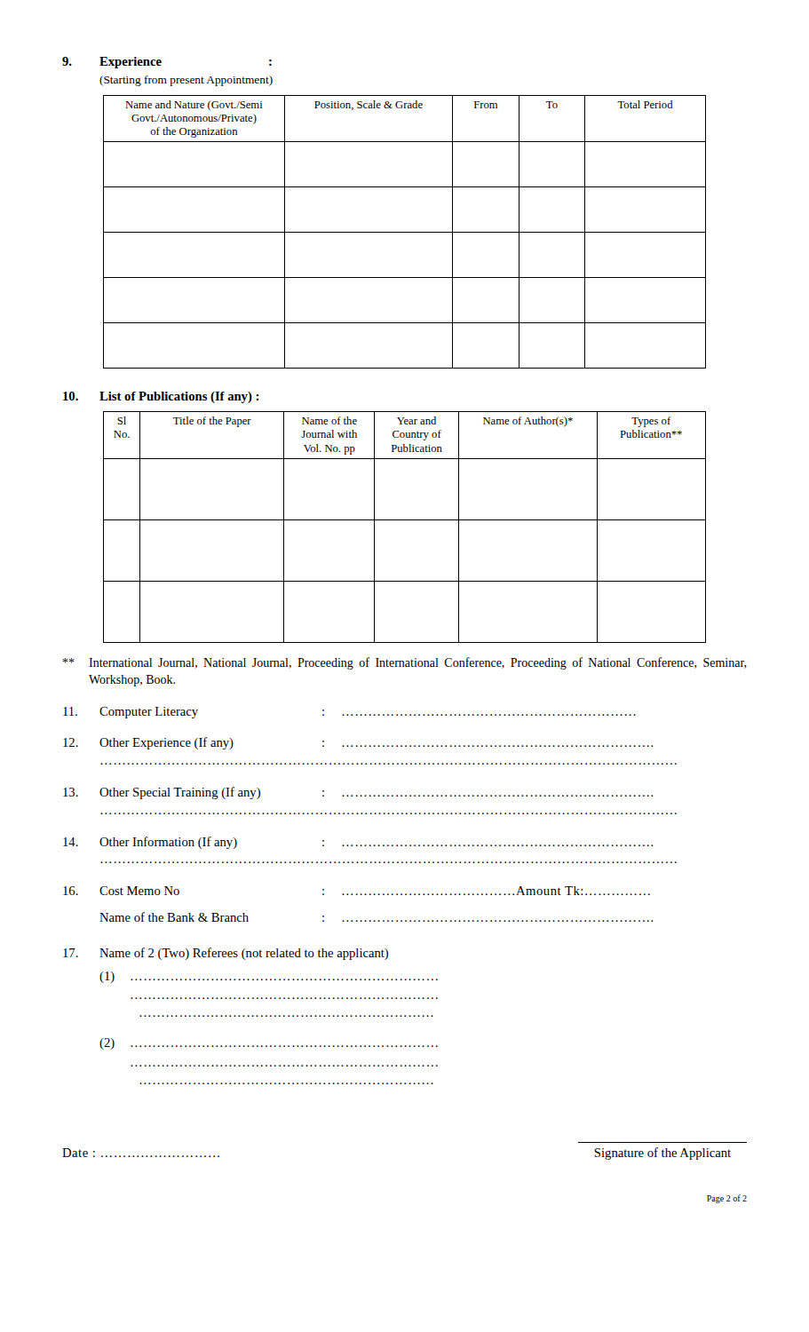9. Experience :
(Starting from present Appointment)
| Name and Nature (Govt./Semi Govt./Autonomous/Private) of the Organization | Position, Scale & Grade | From | To | Total Period |
| --- | --- | --- | --- | --- |
10. List of Publications (If any) :
| Sl No. | Title of the Paper | Name of the Journal with Vol. No. pp | Year and Country of Publication | Name of Author(s)* | Types of Publication** |
| --- | --- | --- | --- | --- | --- |
** International Journal, National Journal, Proceeding of International Conference, Proceeding of National Conference, Seminar, Workshop, Book.
11. Computer Literacy : …………………………………………………………
12. Other Experience (If any) : …………………………………………………………….
…………………………………………………………………………………………………………………
13. Other Special Training (If any) : …………………………………………………………….
…………………………………………………………………………………………………………………
14. Other Information (If any) : …………………………………………………………….
…………………………………………………………………………………………………………………
16. Cost Memo No : …………………………………Amount Tk:……………
Name of the Bank & Branch : …………………………………………………………….
17. Name of 2 (Two) Referees (not related to the applicant)
(1) ……………………………………………………………
……………………………………………………………
…………………………………………………………
(2) ……………………………………………………………
……………………………………………………………
…………………………………………………………
Date : ………………………
Signature of the Applicant
Page 2 of 2